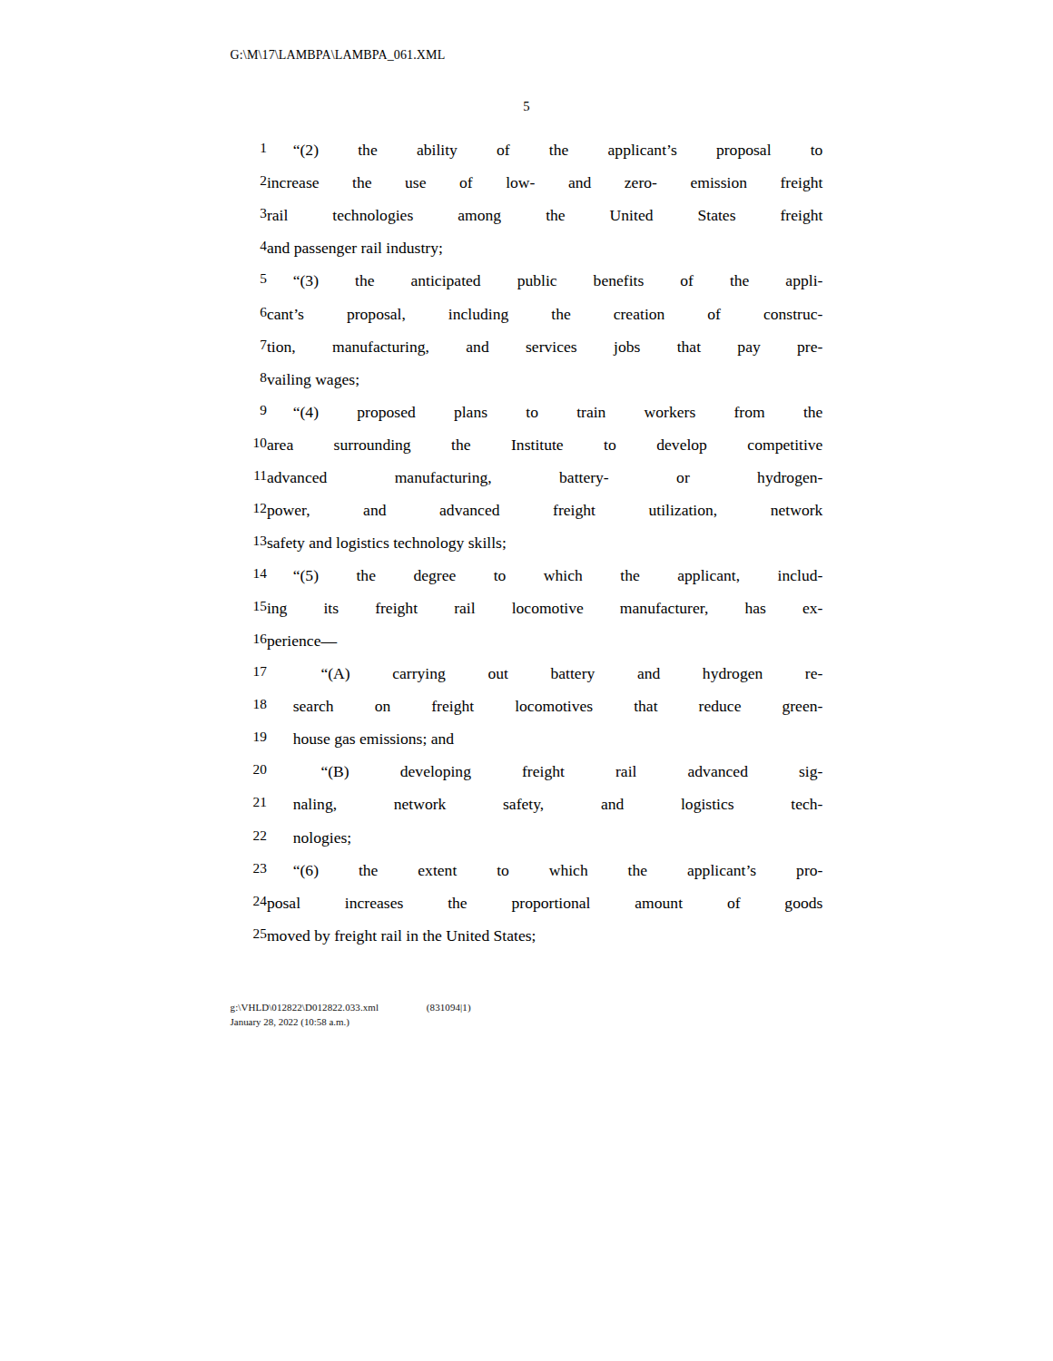G:\M\17\LAMBPA\LAMBPA_061.XML
5
| 1 | “(2) the ability of the applicant’s proposal to |
| 2 | increase the use of low- and zero- emission freight |
| 3 | rail technologies among the United States freight |
| 4 | and passenger rail industry; |
| 5 | “(3) the anticipated public benefits of the appli- |
| 6 | cant’s proposal, including the creation of construc- |
| 7 | tion, manufacturing, and services jobs that pay pre- |
| 8 | vailing wages; |
| 9 | “(4) proposed plans to train workers from the |
| 10 | area surrounding the Institute to develop competitive |
| 11 | advanced manufacturing, battery- or hydrogen- |
| 12 | power, and advanced freight utilization, network |
| 13 | safety and logistics technology skills; |
| 14 | “(5) the degree to which the applicant, includ- |
| 15 | ing its freight rail locomotive manufacturer, has ex- |
| 16 | perience— |
| 17 | “(A) carrying out battery and hydrogen re- |
| 18 | search on freight locomotives that reduce green- |
| 19 | house gas emissions; and |
| 20 | “(B) developing freight rail advanced sig- |
| 21 | naling, network safety, and logistics tech- |
| 22 | nologies; |
| 23 | “(6) the extent to which the applicant’s pro- |
| 24 | posal increases the proportional amount of goods |
| 25 | moved by freight rail in the United States; |
g:\VHLD\012822\D012822.033.xml (831094|1)
January 28, 2022 (10:58 a.m.)